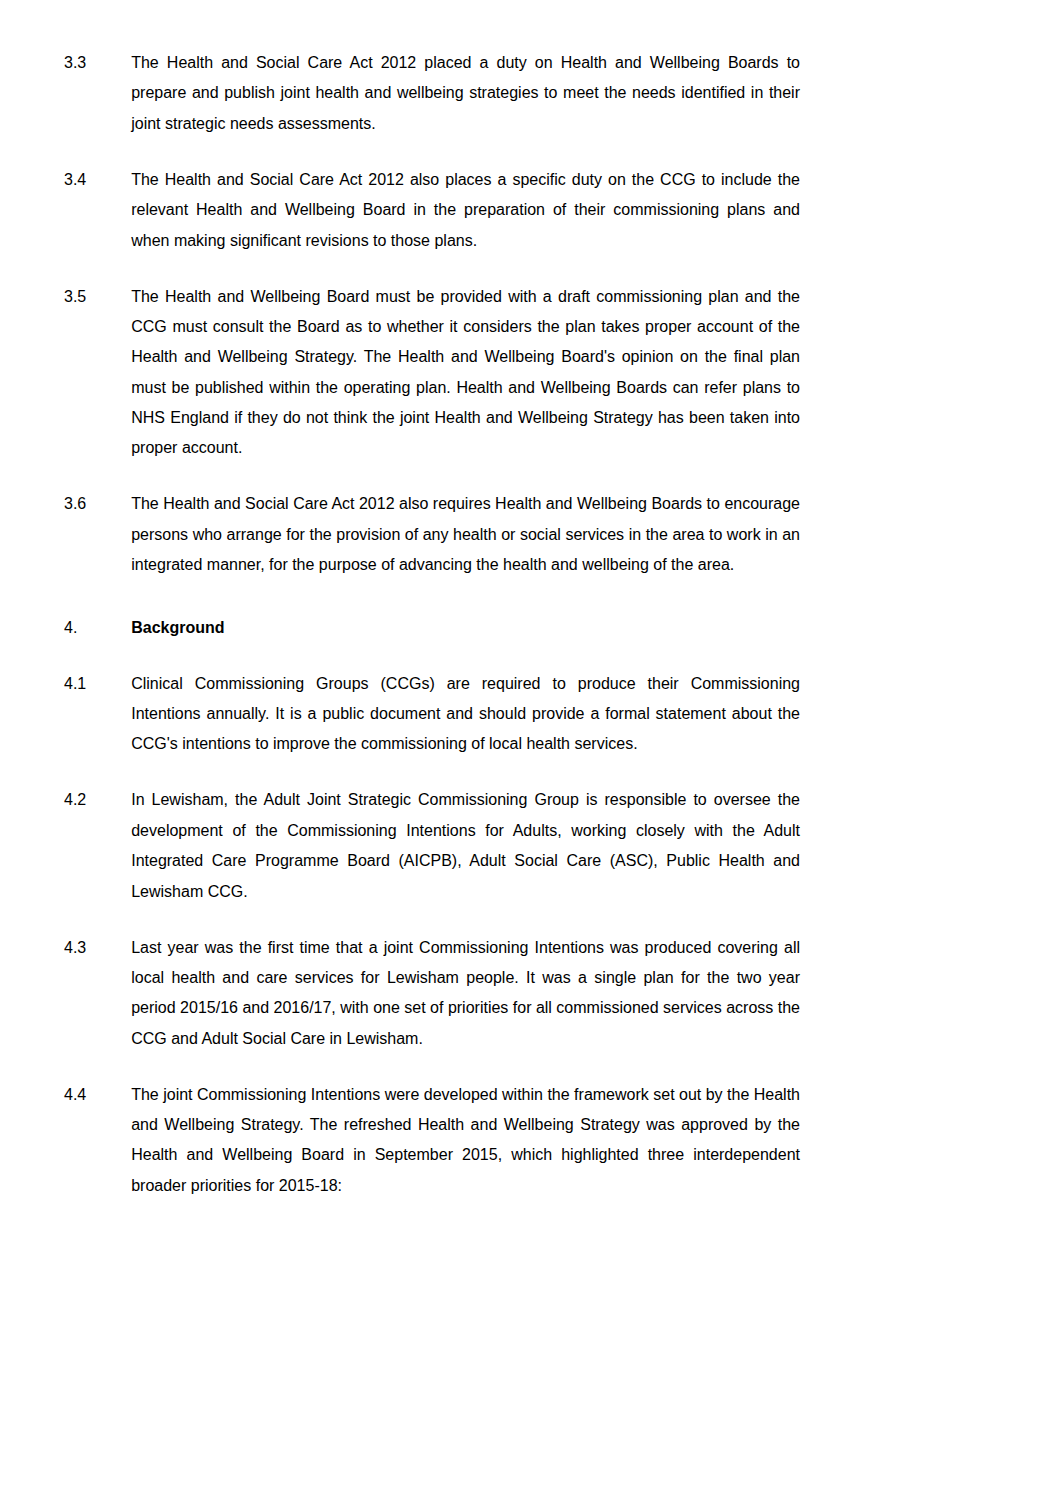3.3
The Health and Social Care Act 2012 placed a duty on Health and Wellbeing Boards to prepare and publish joint health and wellbeing strategies to meet the needs identified in their joint strategic needs assessments.
3.4
The Health and Social Care Act 2012 also places a specific duty on the CCG to include the relevant Health and Wellbeing Board in the preparation of their commissioning plans and when making significant revisions to those plans.
3.5
The Health and Wellbeing Board must be provided with a draft commissioning plan and the CCG must consult the Board as to whether it considers the plan takes proper account of the Health and Wellbeing Strategy. The Health and Wellbeing Board's opinion on the final plan must be published within the operating plan. Health and Wellbeing Boards can refer plans to NHS England if they do not think the joint Health and Wellbeing Strategy has been taken into proper account.
3.6
The Health and Social Care Act 2012 also requires Health and Wellbeing Boards to encourage persons who arrange for the provision of any health or social services in the area to work in an integrated manner, for the purpose of advancing the health and wellbeing of the area.
4. Background
4.1
Clinical Commissioning Groups (CCGs) are required to produce their Commissioning Intentions annually. It is a public document and should provide a formal statement about the CCG's intentions to improve the commissioning of local health services.
4.2
In Lewisham, the Adult Joint Strategic Commissioning Group is responsible to oversee the development of the Commissioning Intentions for Adults, working closely with the Adult Integrated Care Programme Board (AICPB), Adult Social Care (ASC), Public Health and Lewisham CCG.
4.3
Last year was the first time that a joint Commissioning Intentions was produced covering all local health and care services for Lewisham people. It was a single plan for the two year period 2015/16 and 2016/17, with one set of priorities for all commissioned services across the CCG and Adult Social Care in Lewisham.
4.4
The joint Commissioning Intentions were developed within the framework set out by the Health and Wellbeing Strategy. The refreshed Health and Wellbeing Strategy was approved by the Health and Wellbeing Board in September 2015, which highlighted three interdependent broader priorities for 2015-18: